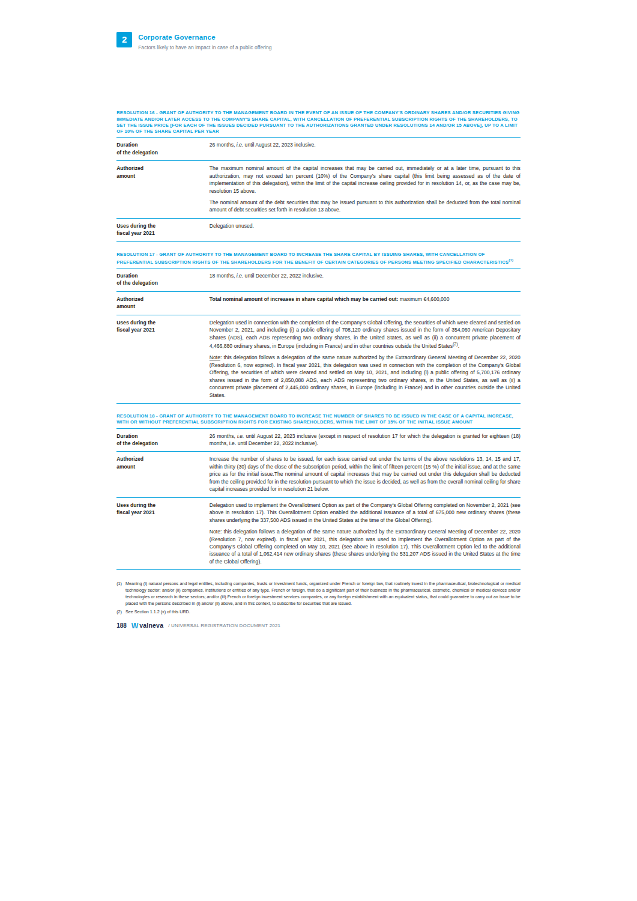2
Corporate Governance
Factors likely to have an impact in case of a public offering
RESOLUTION 16 - GRANT OF AUTHORITY TO THE MANAGEMENT BOARD IN THE EVENT OF AN ISSUE OF THE COMPANY'S ORDINARY SHARES AND/OR SECURITIES GIVING IMMEDIATE AND/OR LATER ACCESS TO THE COMPANY'S SHARE CAPITAL, WITH CANCELLATION OF PREFERENTIAL SUBSCRIPTION RIGHTS OF THE SHAREHOLDERS, TO SET THE ISSUE PRICE [FOR EACH OF THE ISSUES DECIDED PURSUANT TO THE AUTHORIZATIONS GRANTED UNDER RESOLUTIONS 14 AND/OR 15 ABOVE], UP TO A LIMIT OF 10% OF THE SHARE CAPITAL PER YEAR
| Duration of the delegation | 26 months, i.e. until August 22, 2023 inclusive. |
| Authorized amount | The maximum nominal amount of the capital increases that may be carried out, immediately or at a later time, pursuant to this authorization, may not exceed ten percent (10%) of the Company's share capital (this limit being assessed as of the date of implementation of this delegation), within the limit of the capital increase ceiling provided for in resolution 14, or, as the case may be, resolution 15 above. The nominal amount of the debt securities that may be issued pursuant to this authorization shall be deducted from the total nominal amount of debt securities set forth in resolution 13 above. |
| Uses during the fiscal year 2021 | Delegation unused. |
RESOLUTION 17 - GRANT OF AUTHORITY TO THE MANAGEMENT BOARD TO INCREASE THE SHARE CAPITAL BY ISSUING SHARES, WITH CANCELLATION OF PREFERENTIAL SUBSCRIPTION RIGHTS OF THE SHAREHOLDERS FOR THE BENEFIT OF CERTAIN CATEGORIES OF PERSONS MEETING SPECIFIED CHARACTERISTICS(1)
| Duration of the delegation | 18 months, i.e. until December 22, 2022 inclusive. |
| Authorized amount | Total nominal amount of increases in share capital which may be carried out: maximum €4,600,000 |
| Uses during the fiscal year 2021 | Delegation used in connection with the completion of the Company's Global Offering, the securities of which were cleared and settled on November 2, 2021, and including (i) a public offering of 708,120 ordinary shares issued in the form of 354,060 American Depositary Shares (ADS), each ADS representing two ordinary shares, in the United States, as well as (ii) a concurrent private placement of 4,466,880 ordinary shares, in Europe (including in France) and in other countries outside the United States (2) . Note : this delegation follows a delegation of the same nature authorized by the Extraordinary General Meeting of December 22, 2020 (Resolution 6, now expired). In fiscal year 2021, this delegation was used in connection with the completion of the Company's Global Offering, the securities of which were cleared and settled on May 10, 2021, and including (i) a public offering of 5,700,176 ordinary shares issued in the form of 2,850,088 ADS, each ADS representing two ordinary shares, in the United States, as well as (ii) a concurrent private placement of 2,445,000 ordinary shares, in Europe (including in France) and in other countries outside the United States. |
RESOLUTION 18 - GRANT OF AUTHORITY TO THE MANAGEMENT BOARD TO INCREASE THE NUMBER OF SHARES TO BE ISSUED IN THE CASE OF A CAPITAL INCREASE, WITH OR WITHOUT PREFERENTIAL SUBSCRIPTION RIGHTS FOR EXISTING SHAREHOLDERS, WITHIN THE LIMIT OF 15% OF THE INITIAL ISSUE AMOUNT
| Duration of the delegation | 26 months, i.e. until August 22, 2023 inclusive (except in respect of resolution 17 for which the delegation is granted for eighteen (18) months, i.e. until December 22, 2022 inclusive). |
| Authorized amount | Increase the number of shares to be issued, for each issue carried out under the terms of the above resolutions 13, 14, 15 and 17, within thirty (30) days of the close of the subscription period, within the limit of fifteen percent (15 %) of the initial issue, and at the same price as for the initial issue.The nominal amount of capital increases that may be carried out under this delegation shall be deducted from the ceiling provided for in the resolution pursuant to which the issue is decided, as well as from the overall nominal ceiling for share capital increases provided for in resolution 21 below. |
| Uses during the fiscal year 2021 | Delegation used to implement the Overallotment Option as part of the Company's Global Offering completed on November 2, 2021 (see above in resolution 17). This Overallotment Option enabled the additional issuance of a total of 675,000 new ordinary shares (these shares underlying the 337,500 ADS issued in the United States at the time of the Global Offering). Note: this delegation follows a delegation of the same nature authorized by the Extraordinary General Meeting of December 22, 2020 (Resolution 7, now expired). In fiscal year 2021, this delegation was used to implement the Overallotment Option as part of the Company's Global Offering completed on May 10, 2021 (see above in resolution 17). This Overallotment Option led to the additional issuance of a total of 1,062,414 new ordinary shares (these shares underlying the 531,207 ADS issued in the United States at the time of the Global Offering). |
(1)
Meaning (i) natural persons and legal entities, including companies, trusts or investment funds, organized under French or foreign law, that routinely invest in the pharmaceutical, biotechnological or medical technology sector; and/or (ii) companies, institutions or entities of any type, French or foreign, that do a significant part of their business in the pharmaceutical, cosmetic, chemical or medical devices and/or technologies or research in these sectors; and/or (iii) French or foreign investment services companies, or any foreign establishment with an equivalent status, that could guarantee to carry out an issue to be placed with the persons described in (i) and/or (ii) above, and in this context, to subscribe for securities that are issued.
(2)
See Section 1.1.2 (x) of this URD.
188 \/\/valneva / UNIVERSAL REGISTRATION DOCUMENT 2021